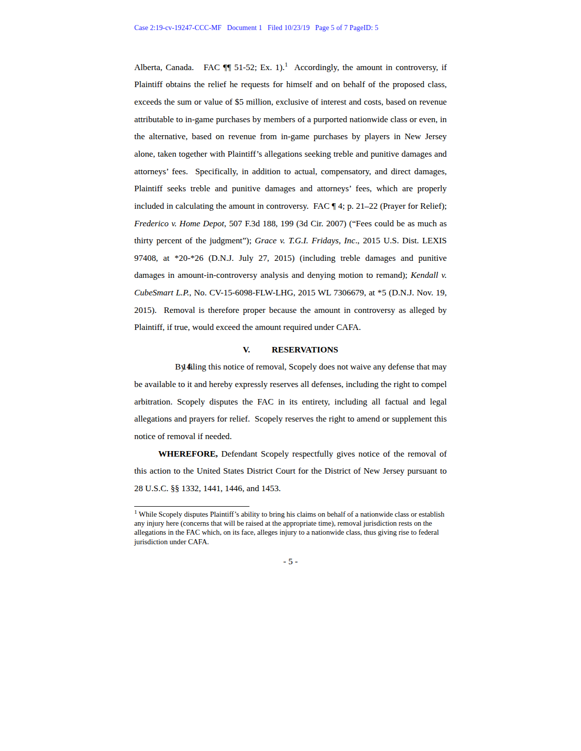Case 2:19-cv-19247-CCC-MF Document 1 Filed 10/23/19 Page 5 of 7 PageID: 5
Alberta, Canada. FAC ¶¶ 51-52; Ex. 1).1 Accordingly, the amount in controversy, if Plaintiff obtains the relief he requests for himself and on behalf of the proposed class, exceeds the sum or value of $5 million, exclusive of interest and costs, based on revenue attributable to in-game purchases by members of a purported nationwide class or even, in the alternative, based on revenue from in-game purchases by players in New Jersey alone, taken together with Plaintiff’s allegations seeking treble and punitive damages and attorneys’ fees. Specifically, in addition to actual, compensatory, and direct damages, Plaintiff seeks treble and punitive damages and attorneys’ fees, which are properly included in calculating the amount in controversy. FAC ¶ 4; p. 21–22 (Prayer for Relief); Frederico v. Home Depot, 507 F.3d 188, 199 (3d Cir. 2007) (“Fees could be as much as thirty percent of the judgment”); Grace v. T.G.I. Fridays, Inc., 2015 U.S. Dist. LEXIS 97408, at *20-*26 (D.N.J. July 27, 2015) (including treble damages and punitive damages in amount-in-controversy analysis and denying motion to remand); Kendall v. CubeSmart L.P., No. CV-15-6098-FLW-LHG, 2015 WL 7306679, at *5 (D.N.J. Nov. 19, 2015). Removal is therefore proper because the amount in controversy as alleged by Plaintiff, if true, would exceed the amount required under CAFA.
V. RESERVATIONS
14. By filing this notice of removal, Scopely does not waive any defense that may be available to it and hereby expressly reserves all defenses, including the right to compel arbitration. Scopely disputes the FAC in its entirety, including all factual and legal allegations and prayers for relief. Scopely reserves the right to amend or supplement this notice of removal if needed.
WHEREFORE, Defendant Scopely respectfully gives notice of the removal of this action to the United States District Court for the District of New Jersey pursuant to 28 U.S.C. §§ 1332, 1441, 1446, and 1453.
1 While Scopely disputes Plaintiff’s ability to bring his claims on behalf of a nationwide class or establish any injury here (concerns that will be raised at the appropriate time), removal jurisdiction rests on the allegations in the FAC which, on its face, alleges injury to a nationwide class, thus giving rise to federal jurisdiction under CAFA.
- 5 -